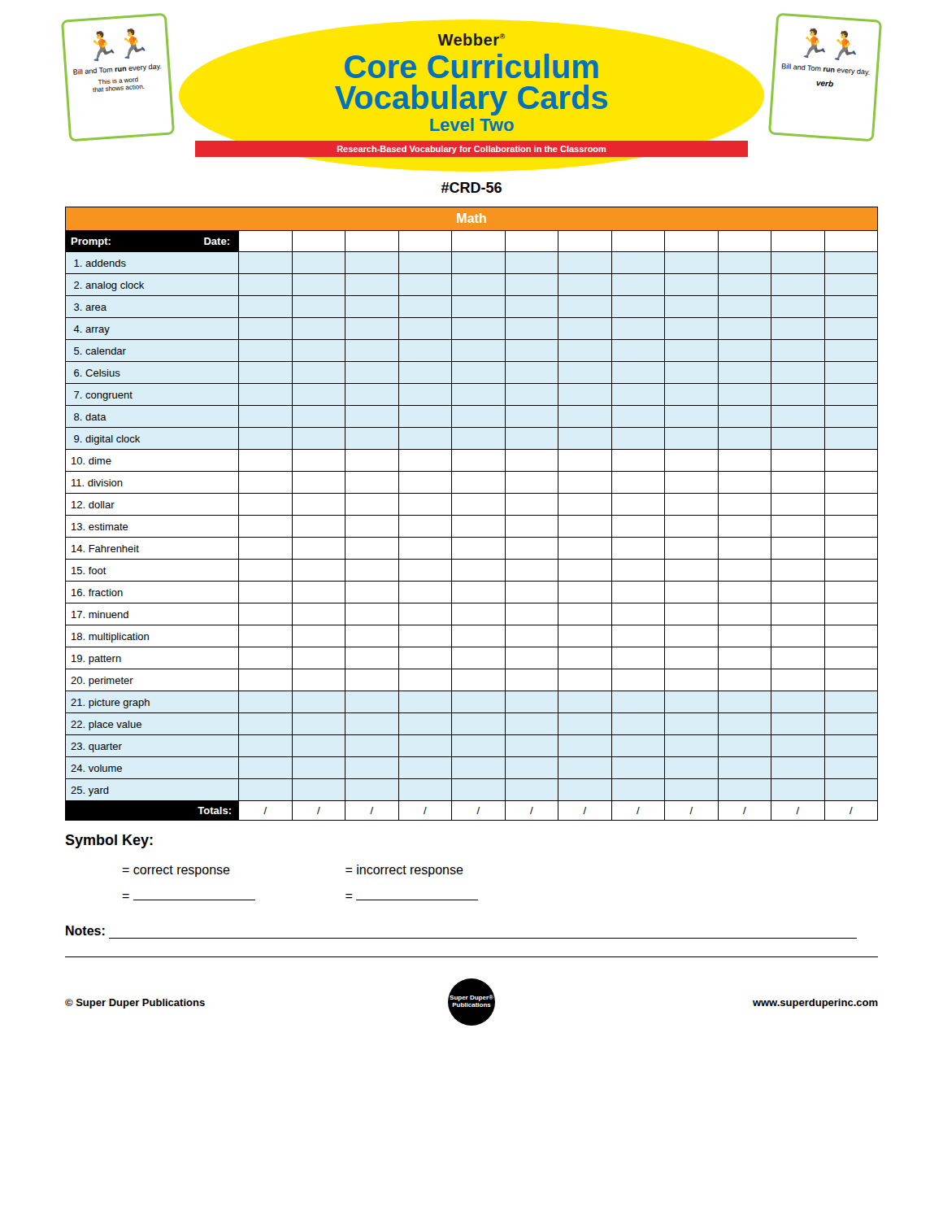🏃🏃
Bill and Tom run every day.
This is a word
that shows action.
Webber®
Core Curriculum
Vocabulary Cards
Level Two
Research-Based Vocabulary for Collaboration in the Classroom
🏃🏃
Bill and Tom run every day.
verb
#CRD-56
| Math |
| --- |
| Prompt: Date: | | | | | | | | | | | | |
| 1. addends | | | | | | | | | | | | |
| 2. analog clock | | | | | | | | | | | | |
| 3. area | | | | | | | | | | | | |
| 4. array | | | | | | | | | | | | |
| 5. calendar | | | | | | | | | | | | |
| 6. Celsius | | | | | | | | | | | | |
| 7. congruent | | | | | | | | | | | | |
| 8. data | | | | | | | | | | | | |
| 9. digital clock | | | | | | | | | | | | |
| 10. dime | | | | | | | | | | | | |
| 11. division | | | | | | | | | | | | |
| 12. dollar | | | | | | | | | | | | |
| 13. estimate | | | | | | | | | | | | |
| 14. Fahrenheit | | | | | | | | | | | | |
| 15. foot | | | | | | | | | | | | |
| 16. fraction | | | | | | | | | | | | |
| 17. minuend | | | | | | | | | | | | |
| 18. multiplication | | | | | | | | | | | | |
| 19. pattern | | | | | | | | | | | | |
| 20. perimeter | | | | | | | | | | | | |
| 21. picture graph | | | | | | | | | | | | |
| 22. place value | | | | | | | | | | | | |
| 23. quarter | | | | | | | | | | | | |
| 24. volume | | | | | | | | | | | | |
| 25. yard | | | | | | | | | | | | |
| Totals: | / | / | / | / | / | / | / | / | / | / | / | / |
Symbol Key:
= correct response = incorrect response
= =
Notes:
© Super Duper Publications
Super Duper® Publications
www.superduperinc.com